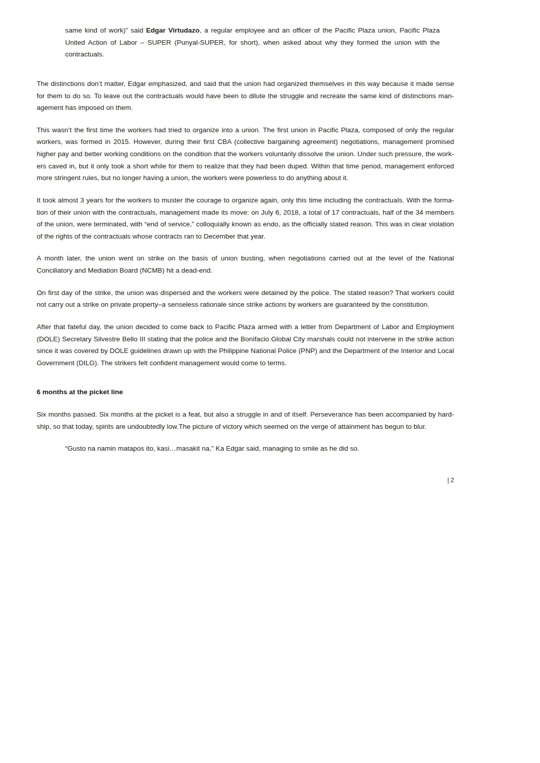same kind of work)” said Edgar Virtudazo, a regular employee and an officer of the Pacific Plaza union, Pacific Plaza United Action of Labor – SUPER (Punyal-SUPER, for short), when asked about why they formed the union with the contractuals.
The distinctions don’t matter, Edgar emphasized, and said that the union had organized themselves in this way because it made sense for them to do so. To leave out the contractuals would have been to dilute the struggle and recreate the same kind of distinctions management has imposed on them.
This wasn’t the first time the workers had tried to organize into a union. The first union in Pacific Plaza, composed of only the regular workers, was formed in 2015. However, during their first CBA (collective bargaining agreement) negotiations, management promised higher pay and better working conditions on the condition that the workers voluntarily dissolve the union. Under such pressure, the workers caved in, but it only took a short while for them to realize that they had been duped. Within that time period, management enforced more stringent rules, but no longer having a union, the workers were powerless to do anything about it.
It took almost 3 years for the workers to muster the courage to organize again, only this time including the contractuals. With the formation of their union with the contractuals, management made its move: on July 6, 2018, a total of 17 contractuals, half of the 34 members of the union, were terminated, with “end of service,” colloquially known as endo, as the officially stated reason. This was in clear violation of the rights of the contractuals whose contracts ran to December that year.
A month later, the union went on strike on the basis of union busting, when negotiations carried out at the level of the National Conciliatory and Mediation Board (NCMB) hit a dead-end.
On first day of the strike, the union was dispersed and the workers were detained by the police. The stated reason? That workers could not carry out a strike on private property–a senseless rationale since strike actions by workers are guaranteed by the constitution.
After that fateful day, the union decided to come back to Pacific Plaza armed with a letter from Department of Labor and Employment (DOLE) Secretary Silvestre Bello III stating that the police and the Bonifacio Global City marshals could not intervene in the strike action since it was covered by DOLE guidelines drawn up with the Philippine National Police (PNP) and the Department of the Interior and Local Government (DILG). The strikers felt confident management would come to terms.
6 months at the picket line
Six months passed. Six months at the picket is a feat, but also a struggle in and of itself. Perseverance has been accompanied by hardship, so that today, spirits are undoubtedly low.The picture of victory which seemed on the verge of attainment has begun to blur.
“Gusto na namin matapos ito, kasi…masakit na,” Ka Edgar said, managing to smile as he did so.
| 2